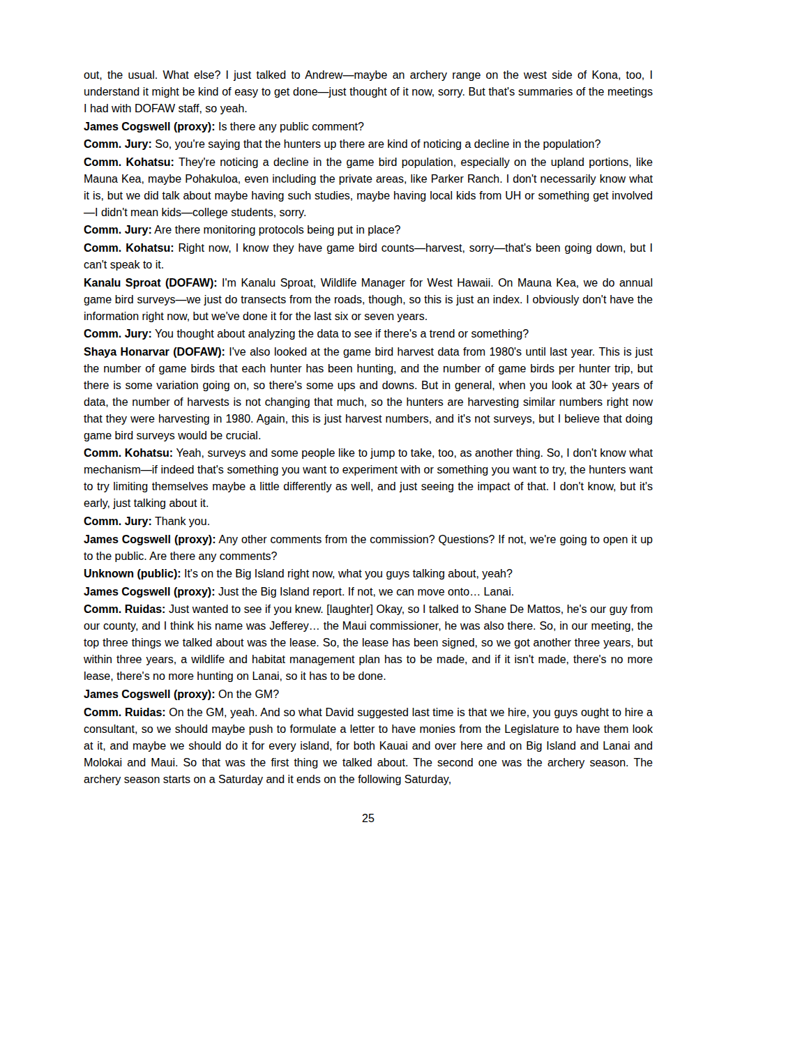out, the usual. What else? I just talked to Andrew—maybe an archery range on the west side of Kona, too, I understand it might be kind of easy to get done—just thought of it now, sorry. But that's summaries of the meetings I had with DOFAW staff, so yeah.
James Cogswell (proxy): Is there any public comment?
Comm. Jury: So, you're saying that the hunters up there are kind of noticing a decline in the population?
Comm. Kohatsu: They're noticing a decline in the game bird population, especially on the upland portions, like Mauna Kea, maybe Pohakuloa, even including the private areas, like Parker Ranch. I don't necessarily know what it is, but we did talk about maybe having such studies, maybe having local kids from UH or something get involved—I didn't mean kids—college students, sorry.
Comm. Jury: Are there monitoring protocols being put in place?
Comm. Kohatsu: Right now, I know they have game bird counts—harvest, sorry—that's been going down, but I can't speak to it.
Kanalu Sproat (DOFAW): I'm Kanalu Sproat, Wildlife Manager for West Hawaii. On Mauna Kea, we do annual game bird surveys—we just do transects from the roads, though, so this is just an index. I obviously don't have the information right now, but we've done it for the last six or seven years.
Comm. Jury: You thought about analyzing the data to see if there's a trend or something?
Shaya Honarvar (DOFAW): I've also looked at the game bird harvest data from 1980's until last year. This is just the number of game birds that each hunter has been hunting, and the number of game birds per hunter trip, but there is some variation going on, so there's some ups and downs. But in general, when you look at 30+ years of data, the number of harvests is not changing that much, so the hunters are harvesting similar numbers right now that they were harvesting in 1980. Again, this is just harvest numbers, and it's not surveys, but I believe that doing game bird surveys would be crucial.
Comm. Kohatsu: Yeah, surveys and some people like to jump to take, too, as another thing. So, I don't know what mechanism—if indeed that's something you want to experiment with or something you want to try, the hunters want to try limiting themselves maybe a little differently as well, and just seeing the impact of that. I don't know, but it's early, just talking about it.
Comm. Jury: Thank you.
James Cogswell (proxy): Any other comments from the commission? Questions? If not, we're going to open it up to the public. Are there any comments?
Unknown (public): It's on the Big Island right now, what you guys talking about, yeah?
James Cogswell (proxy): Just the Big Island report. If not, we can move onto… Lanai.
Comm. Ruidas: Just wanted to see if you knew. [laughter] Okay, so I talked to Shane De Mattos, he's our guy from our county, and I think his name was Jefferey… the Maui commissioner, he was also there. So, in our meeting, the top three things we talked about was the lease. So, the lease has been signed, so we got another three years, but within three years, a wildlife and habitat management plan has to be made, and if it isn't made, there's no more lease, there's no more hunting on Lanai, so it has to be done.
James Cogswell (proxy): On the GM?
Comm. Ruidas: On the GM, yeah. And so what David suggested last time is that we hire, you guys ought to hire a consultant, so we should maybe push to formulate a letter to have monies from the Legislature to have them look at it, and maybe we should do it for every island, for both Kauai and over here and on Big Island and Lanai and Molokai and Maui. So that was the first thing we talked about. The second one was the archery season. The archery season starts on a Saturday and it ends on the following Saturday,
25